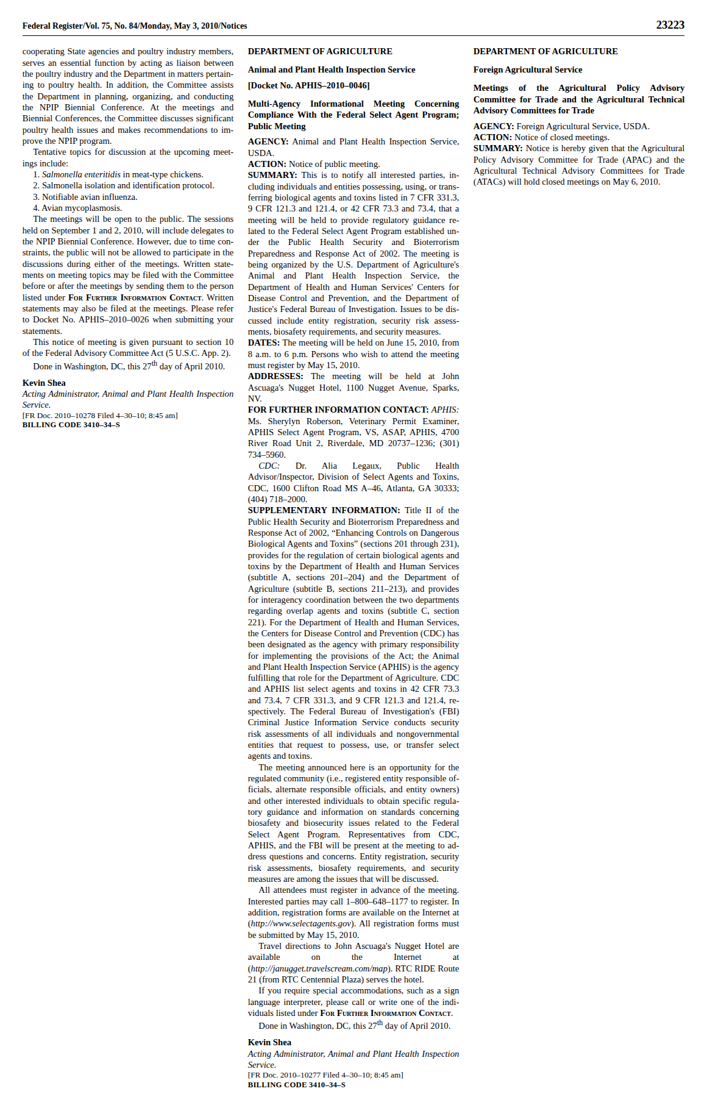Federal Register/Vol. 75, No. 84/Monday, May 3, 2010/Notices
23223
cooperating State agencies and poultry industry members, serves an essential function by acting as liaison between the poultry industry and the Department in matters pertaining to poultry health. In addition, the Committee assists the Department in planning, organizing, and conducting the NPIP Biennial Conference. At the meetings and Biennial Conferences, the Committee discusses significant poultry health issues and makes recommendations to improve the NPIP program.
Tentative topics for discussion at the upcoming meetings include:
1. Salmonella enteritidis in meat-type chickens.
2. Salmonella isolation and identification protocol.
3. Notifiable avian influenza.
4. Avian mycoplasmosis.
The meetings will be open to the public. The sessions held on September 1 and 2, 2010, will include delegates to the NPIP Biennial Conference. However, due to time constraints, the public will not be allowed to participate in the discussions during either of the meetings. Written statements on meeting topics may be filed with the Committee before or after the meetings by sending them to the person listed under For Further Information Contact. Written statements may also be filed at the meetings. Please refer to Docket No. APHIS–2010–0026 when submitting your statements.
This notice of meeting is given pursuant to section 10 of the Federal Advisory Committee Act (5 U.S.C. App. 2).
Done in Washington, DC, this 27th day of April 2010.
Kevin Shea
Acting Administrator, Animal and Plant Health Inspection Service.
[FR Doc. 2010–10278 Filed 4–30–10; 8:45 am]
BILLING CODE 3410–34–S
DEPARTMENT OF AGRICULTURE
Animal and Plant Health Inspection Service
[Docket No. APHIS–2010–0046]
Multi-Agency Informational Meeting Concerning Compliance With the Federal Select Agent Program; Public Meeting
AGENCY: Animal and Plant Health Inspection Service, USDA.
ACTION: Notice of public meeting.
SUMMARY: This is to notify all interested parties, including individuals and entities possessing, using, or transferring biological agents and toxins listed in 7 CFR 331.3, 9 CFR 121.3 and 121.4, or 42 CFR 73.3 and 73.4, that a meeting will be held to provide regulatory guidance related to the Federal Select Agent Program established under the Public Health Security and Bioterrorism Preparedness and Response Act of 2002. The meeting is being organized by the U.S. Department of Agriculture's Animal and Plant Health Inspection Service, the Department of Health and Human Services' Centers for Disease Control and Prevention, and the Department of Justice's Federal Bureau of Investigation. Issues to be discussed include entity registration, security risk assessments, biosafety requirements, and security measures.
DATES: The meeting will be held on June 15, 2010, from 8 a.m. to 6 p.m. Persons who wish to attend the meeting must register by May 15, 2010.
ADDRESSES: The meeting will be held at John Ascuaga's Nugget Hotel, 1100 Nugget Avenue, Sparks, NV.
FOR FURTHER INFORMATION CONTACT: APHIS: Ms. Sherylyn Roberson, Veterinary Permit Examiner, APHIS Select Agent Program, VS, ASAP, APHIS, 4700 River Road Unit 2, Riverdale, MD 20737–1236; (301) 734–5960.
CDC: Dr. Alia Legaux, Public Health Advisor/Inspector, Division of Select Agents and Toxins, CDC, 1600 Clifton Road MS A–46, Atlanta, GA 30333; (404) 718–2000.
SUPPLEMENTARY INFORMATION: Title II of the Public Health Security and Bioterrorism Preparedness and Response Act of 2002, “Enhancing Controls on Dangerous Biological Agents and Toxins” (sections 201 through 231), provides for the regulation of certain biological agents and toxins by the Department of Health and Human Services (subtitle A, sections 201–204) and the Department of Agriculture (subtitle B, sections 211–213), and provides for interagency coordination between the two departments regarding overlap agents and toxins (subtitle C, section 221). For the Department of Health and Human Services, the Centers for Disease Control and Prevention (CDC) has been designated as the agency with primary responsibility for implementing the provisions of the Act; the Animal and Plant Health Inspection Service (APHIS) is the agency fulfilling that role for the Department of Agriculture. CDC and APHIS list select agents and toxins in 42 CFR 73.3 and 73.4, 7 CFR 331.3, and 9 CFR 121.3 and 121.4, respectively. The Federal Bureau of Investigation's (FBI) Criminal Justice Information Service conducts security risk assessments of all individuals and nongovernmental entities that request to possess, use, or transfer select agents and toxins.
The meeting announced here is an opportunity for the regulated community (i.e., registered entity responsible officials, alternate responsible officials, and entity owners) and other interested individuals to obtain specific regulatory guidance and information on standards concerning biosafety and biosecurity issues related to the Federal Select Agent Program. Representatives from CDC, APHIS, and the FBI will be present at the meeting to address questions and concerns. Entity registration, security risk assessments, biosafety requirements, and security measures are among the issues that will be discussed.
All attendees must register in advance of the meeting. Interested parties may call 1–800–648–1177 to register. In addition, registration forms are available on the Internet at (http://www.selectagents.gov). All registration forms must be submitted by May 15, 2010.
Travel directions to John Ascuaga's Nugget Hotel are available on the Internet at (http://janugget.travelscream.com/map). RTC RIDE Route 21 (from RTC Centennial Plaza) serves the hotel.
If you require special accommodations, such as a sign language interpreter, please call or write one of the individuals listed under For Further Information Contact.
Done in Washington, DC, this 27th day of April 2010.
Kevin Shea
Acting Administrator, Animal and Plant Health Inspection Service.
[FR Doc. 2010–10277 Filed 4–30–10; 8:45 am]
BILLING CODE 3410–34–S
DEPARTMENT OF AGRICULTURE
Foreign Agricultural Service
Meetings of the Agricultural Policy Advisory Committee for Trade and the Agricultural Technical Advisory Committees for Trade
AGENCY: Foreign Agricultural Service, USDA.
ACTION: Notice of closed meetings.
SUMMARY: Notice is hereby given that the Agricultural Policy Advisory Committee for Trade (APAC) and the Agricultural Technical Advisory Committees for Trade (ATACs) will hold closed meetings on May 6, 2010.